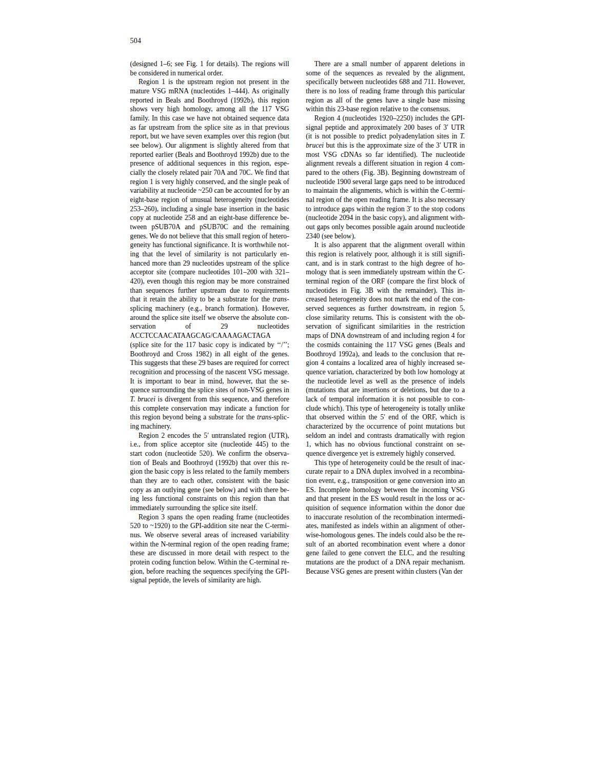504
(designed 1–6; see Fig. 1 for details). The regions will be considered in numerical order.
Region 1 is the upstream region not present in the mature VSG mRNA (nucleotides 1–444). As originally reported in Beals and Boothroyd (1992b), this region shows very high homology, among all the 117 VSG family. In this case we have not obtained sequence data as far upstream from the splice site as in that previous report, but we have seven examples over this region (but see below). Our alignment is slightly altered from that reported earlier (Beals and Boothroyd 1992b) due to the presence of additional sequences in this region, especially the closely related pair 70A and 70C. We find that region 1 is very highly conserved, and the single peak of variability at nucleotide ~250 can be accounted for by an eight-base region of unusual heterogeneity (nucleotides 253–260), including a single base insertion in the basic copy at nucleotide 258 and an eight-base difference between pSUB70A and pSUB70C and the remaining genes. We do not believe that this small region of heterogeneity has functional significance. It is worthwhile noting that the level of similarity is not particularly enhanced more than 29 nucleotides upstream of the splice acceptor site (compare nucleotides 101–200 with 321–420), even though this region may be more constrained than sequences further upstream due to requirements that it retain the ability to be a substrate for the trans-splicing machinery (e.g., branch formation). However, around the splice site itself we observe the absolute conservation of 29 nucleotides ACCTCCAACATAAGCAG/CAAAAGACTAGA (splice site for the 117 basic copy is indicated by ‘‘/’’; Boothroyd and Cross 1982) in all eight of the genes. This suggests that these 29 bases are required for correct recognition and processing of the nascent VSG message. It is important to bear in mind, however, that the sequence surrounding the splice sites of non-VSG genes in T. brucei is divergent from this sequence, and therefore this complete conservation may indicate a function for this region beyond being a substrate for the trans-splicing machinery.
Region 2 encodes the 5′ untranslated region (UTR), i.e., from splice acceptor site (nucleotide 445) to the start codon (nucleotide 520). We confirm the observation of Beals and Boothroyd (1992b) that over this region the basic copy is less related to the family members than they are to each other, consistent with the basic copy as an outlying gene (see below) and with there being less functional constraints on this region than that immediately surrounding the splice site itself.
Region 3 spans the open reading frame (nucleotides 520 to ~1920) to the GPI-addition site near the C-terminus. We observe several areas of increased variability within the N-terminal region of the open reading frame; these are discussed in more detail with respect to the protein coding function below. Within the C-terminal region, before reaching the sequences specifying the GPI-signal peptide, the levels of similarity are high.
There are a small number of apparent deletions in some of the sequences as revealed by the alignment, specifically between nucleotides 688 and 711. However, there is no loss of reading frame through this particular region as all of the genes have a single base missing within this 23-base region relative to the consensus.
Region 4 (nucleotides 1920–2250) includes the GPI-signal peptide and approximately 200 bases of 3′ UTR (it is not possible to predict polyadenylation sites in T. brucei but this is the approximate size of the 3′ UTR in most VSG cDNAs so far identified). The nucleotide alignment reveals a different situation in region 4 compared to the others (Fig. 3B). Beginning downstream of nucleotide 1900 several large gaps need to be introduced to maintain the alignments, which is within the C-terminal region of the open reading frame. It is also necessary to introduce gaps within the region 3′ to the stop codons (nucleotide 2094 in the basic copy), and alignment without gaps only becomes possible again around nucleotide 2340 (see below).
It is also apparent that the alignment overall within this region is relatively poor, although it is still significant, and is in stark contrast to the high degree of homology that is seen immediately upstream within the C-terminal region of the ORF (compare the first block of nucleotides in Fig. 3B with the remainder). This increased heterogeneity does not mark the end of the conserved sequences as further downstream, in region 5, close similarity returns. This is consistent with the observation of significant similarities in the restriction maps of DNA downstream of and including region 4 for the cosmids containing the 117 VSG genes (Beals and Boothroyd 1992a), and leads to the conclusion that region 4 contains a localized area of highly increased sequence variation, characterized by both low homology at the nucleotide level as well as the presence of indels (mutations that are insertions or deletions, but due to a lack of temporal information it is not possible to conclude which). This type of heterogeneity is totally unlike that observed within the 5′ end of the ORF, which is characterized by the occurrence of point mutations but seldom an indel and contrasts dramatically with region 1, which has no obvious functional constraint on sequence divergence yet is extremely highly conserved.
This type of heterogeneity could be the result of inaccurate repair to a DNA duplex involved in a recombination event, e.g., transposition or gene conversion into an ES. Incomplete homology between the incoming VSG and that present in the ES would result in the loss or acquisition of sequence information within the donor due to inaccurate resolution of the recombination intermediates, manifested as indels within an alignment of otherwise-homologous genes. The indels could also be the result of an aborted recombination event where a donor gene failed to gene convert the ELC, and the resulting mutations are the product of a DNA repair mechanism. Because VSG genes are present within clusters (Van der